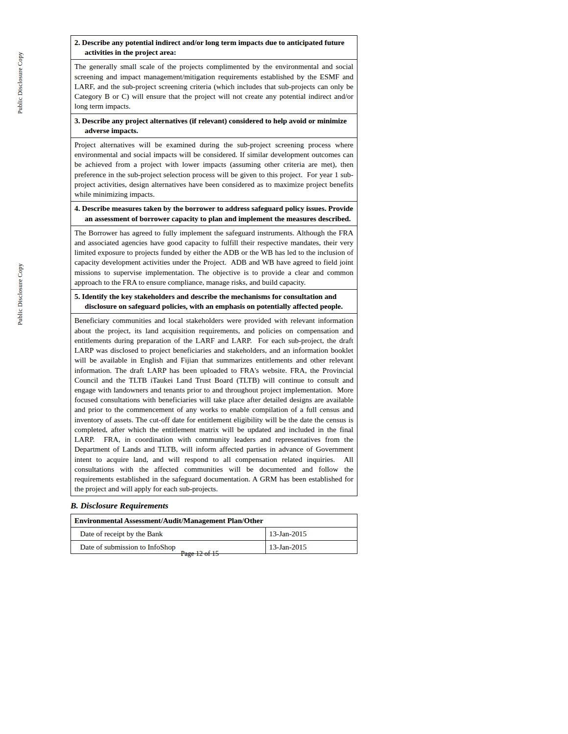Public Disclosure Copy
Public Disclosure Copy
| 2. Describe any potential indirect and/or long term impacts due to anticipated future activities in the project area: |
| The generally small scale of the projects complimented by the environmental and social screening and impact management/mitigation requirements established by the ESMF and LARF, and the sub-project screening criteria (which includes that sub-projects can only be Category B or C) will ensure that the project will not create any potential indirect and/or long term impacts. |
| 3. Describe any project alternatives (if relevant) considered to help avoid or minimize adverse impacts. |
| Project alternatives will be examined during the sub-project screening process where environmental and social impacts will be considered. If similar development outcomes can be achieved from a project with lower impacts (assuming other criteria are met), then preference in the sub-project selection process will be given to this project. For year 1 sub-project activities, design alternatives have been considered as to maximize project benefits while minimizing impacts. |
| 4. Describe measures taken by the borrower to address safeguard policy issues. Provide an assessment of borrower capacity to plan and implement the measures described. |
| The Borrower has agreed to fully implement the safeguard instruments. Although the FRA and associated agencies have good capacity to fulfill their respective mandates, their very limited exposure to projects funded by either the ADB or the WB has led to the inclusion of capacity development activities under the Project. ADB and WB have agreed to field joint missions to supervise implementation. The objective is to provide a clear and common approach to the FRA to ensure compliance, manage risks, and build capacity. |
| 5. Identify the key stakeholders and describe the mechanisms for consultation and disclosure on safeguard policies, with an emphasis on potentially affected people. |
| Beneficiary communities and local stakeholders were provided with relevant information about the project, its land acquisition requirements, and policies on compensation and entitlements during preparation of the LARF and LARP. For each sub-project, the draft LARP was disclosed to project beneficiaries and stakeholders, and an information booklet will be available in English and Fijian that summarizes entitlements and other relevant information. The draft LARP has been uploaded to FRA's website. FRA, the Provincial Council and the TLTB iTaukei Land Trust Board (TLTB) will continue to consult and engage with landowners and tenants prior to and throughout project implementation. More focused consultations with beneficiaries will take place after detailed designs are available and prior to the commencement of any works to enable compilation of a full census and inventory of assets. The cut-off date for entitlement eligibility will be the date the census is completed, after which the entitlement matrix will be updated and included in the final LARP. FRA, in coordination with community leaders and representatives from the Department of Lands and TLTB, will inform affected parties in advance of Government intent to acquire land, and will respond to all compensation related inquiries. All consultations with the affected communities will be documented and follow the requirements established in the safeguard documentation. A GRM has been established for the project and will apply for each sub-projects. |
B. Disclosure Requirements
| Environmental Assessment/Audit/Management Plan/Other |
| Date of receipt by the Bank | 13-Jan-2015 |
| Date of submission to InfoShop | 13-Jan-2015 |
Page 12 of 15